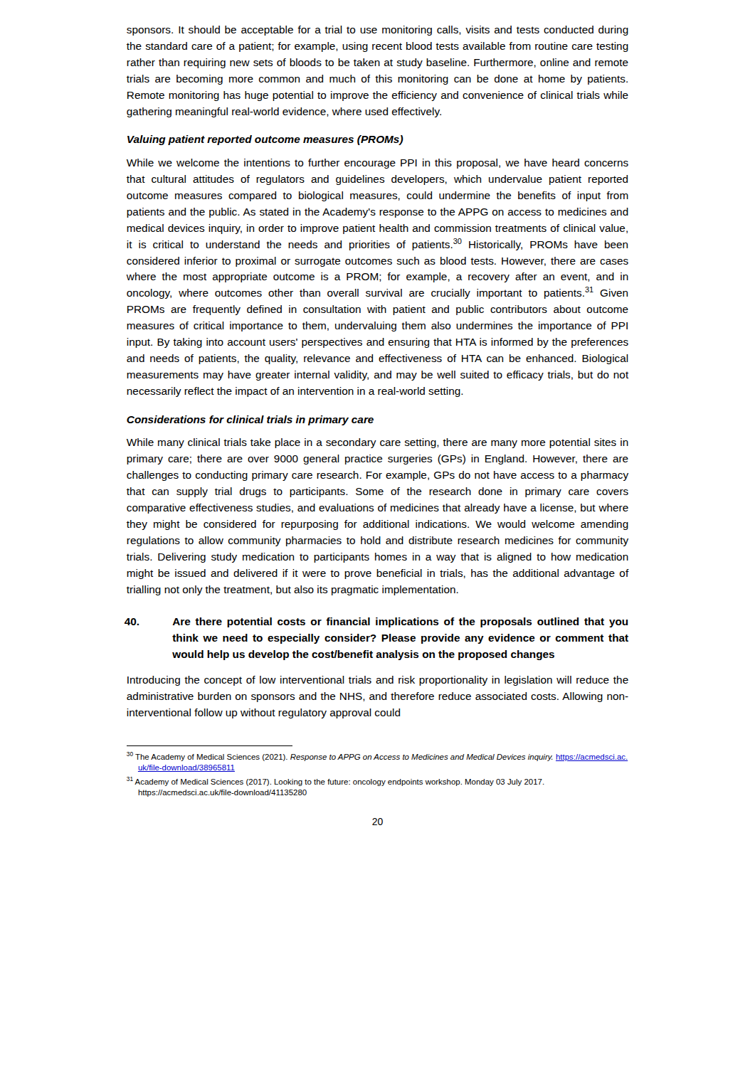sponsors. It should be acceptable for a trial to use monitoring calls, visits and tests conducted during the standard care of a patient; for example, using recent blood tests available from routine care testing rather than requiring new sets of bloods to be taken at study baseline. Furthermore, online and remote trials are becoming more common and much of this monitoring can be done at home by patients. Remote monitoring has huge potential to improve the efficiency and convenience of clinical trials while gathering meaningful real-world evidence, where used effectively.
Valuing patient reported outcome measures (PROMs)
While we welcome the intentions to further encourage PPI in this proposal, we have heard concerns that cultural attitudes of regulators and guidelines developers, which undervalue patient reported outcome measures compared to biological measures, could undermine the benefits of input from patients and the public. As stated in the Academy's response to the APPG on access to medicines and medical devices inquiry, in order to improve patient health and commission treatments of clinical value, it is critical to understand the needs and priorities of patients.30 Historically, PROMs have been considered inferior to proximal or surrogate outcomes such as blood tests. However, there are cases where the most appropriate outcome is a PROM; for example, a recovery after an event, and in oncology, where outcomes other than overall survival are crucially important to patients.31 Given PROMs are frequently defined in consultation with patient and public contributors about outcome measures of critical importance to them, undervaluing them also undermines the importance of PPI input. By taking into account users' perspectives and ensuring that HTA is informed by the preferences and needs of patients, the quality, relevance and effectiveness of HTA can be enhanced. Biological measurements may have greater internal validity, and may be well suited to efficacy trials, but do not necessarily reflect the impact of an intervention in a real-world setting.
Considerations for clinical trials in primary care
While many clinical trials take place in a secondary care setting, there are many more potential sites in primary care; there are over 9000 general practice surgeries (GPs) in England. However, there are challenges to conducting primary care research. For example, GPs do not have access to a pharmacy that can supply trial drugs to participants. Some of the research done in primary care covers comparative effectiveness studies, and evaluations of medicines that already have a license, but where they might be considered for repurposing for additional indications. We would welcome amending regulations to allow community pharmacies to hold and distribute research medicines for community trials. Delivering study medication to participants homes in a way that is aligned to how medication might be issued and delivered if it were to prove beneficial in trials, has the additional advantage of trialling not only the treatment, but also its pragmatic implementation.
40. Are there potential costs or financial implications of the proposals outlined that you think we need to especially consider? Please provide any evidence or comment that would help us develop the cost/benefit analysis on the proposed changes
Introducing the concept of low interventional trials and risk proportionality in legislation will reduce the administrative burden on sponsors and the NHS, and therefore reduce associated costs. Allowing non-interventional follow up without regulatory approval could
30 The Academy of Medical Sciences (2021). Response to APPG on Access to Medicines and Medical Devices inquiry. https://acmedsci.ac.uk/file-download/38965811
31 Academy of Medical Sciences (2017). Looking to the future: oncology endpoints workshop. Monday 03 July 2017. https://acmedsci.ac.uk/file-download/41135280
20